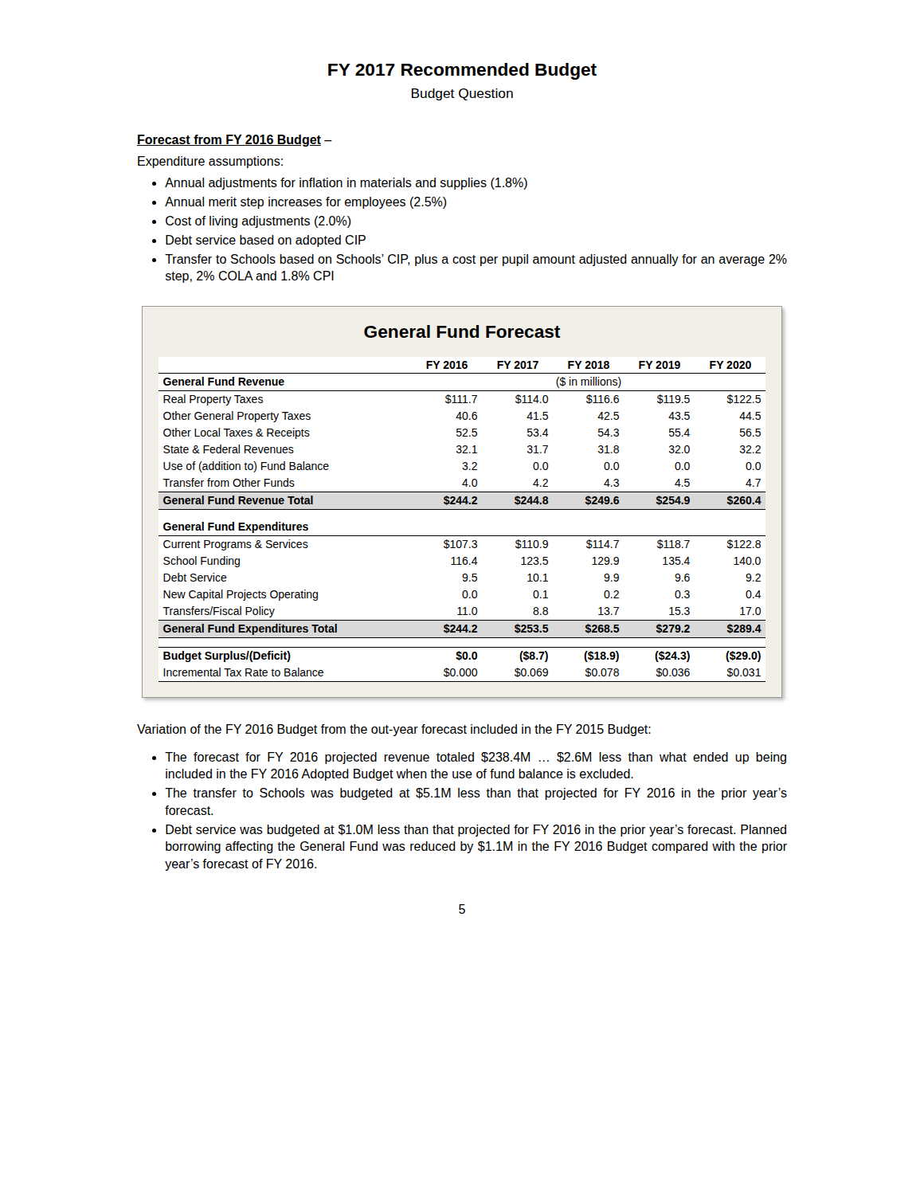FY 2017 Recommended Budget
Budget Question
Forecast from FY 2016 Budget
–
Expenditure assumptions:
Annual adjustments for inflation in materials and supplies (1.8%)
Annual merit step increases for employees (2.5%)
Cost of living adjustments (2.0%)
Debt service based on adopted CIP
Transfer to Schools based on Schools’ CIP, plus a cost per pupil amount adjusted annually for an average 2% step, 2% COLA and 1.8% CPI
General Fund Forecast
| | FY 2016 | FY 2017 | FY 2018 | FY 2019 | FY 2020 |
| --- | --- | --- | --- | --- | --- |
| General Fund Revenue | ($ in millions) |
| Real Property Taxes | $111.7 | $114.0 | $116.6 | $119.5 | $122.5 |
| Other General Property Taxes | 40.6 | 41.5 | 42.5 | 43.5 | 44.5 |
| Other Local Taxes & Receipts | 52.5 | 53.4 | 54.3 | 55.4 | 56.5 |
| State & Federal Revenues | 32.1 | 31.7 | 31.8 | 32.0 | 32.2 |
| Use of (addition to) Fund Balance | 3.2 | 0.0 | 0.0 | 0.0 | 0.0 |
| Transfer from Other Funds | 4.0 | 4.2 | 4.3 | 4.5 | 4.7 |
| General Fund Revenue Total | $244.2 | $244.8 | $249.6 | $254.9 | $260.4 |
| General Fund Expenditures | |
| Current Programs & Services | $107.3 | $110.9 | $114.7 | $118.7 | $122.8 |
| School Funding | 116.4 | 123.5 | 129.9 | 135.4 | 140.0 |
| Debt Service | 9.5 | 10.1 | 9.9 | 9.6 | 9.2 |
| New Capital Projects Operating | 0.0 | 0.1 | 0.2 | 0.3 | 0.4 |
| Transfers/Fiscal Policy | 11.0 | 8.8 | 13.7 | 15.3 | 17.0 |
| General Fund Expenditures Total | $244.2 | $253.5 | $268.5 | $279.2 | $289.4 |
| Budget Surplus/(Deficit) | $0.0 | ($8.7) | ($18.9) | ($24.3) | ($29.0) |
| Incremental Tax Rate to Balance | $0.000 | $0.069 | $0.078 | $0.036 | $0.031 |
Variation of the FY 2016 Budget from the out-year forecast included in the FY 2015 Budget:
The forecast for FY 2016 projected revenue totaled $238.4M … $2.6M less than what ended up being included in the FY 2016 Adopted Budget when the use of fund balance is excluded.
The transfer to Schools was budgeted at $5.1M less than that projected for FY 2016 in the prior year’s forecast.
Debt service was budgeted at $1.0M less than that projected for FY 2016 in the prior year’s forecast. Planned borrowing affecting the General Fund was reduced by $1.1M in the FY 2016 Budget compared with the prior year’s forecast of FY 2016.
5